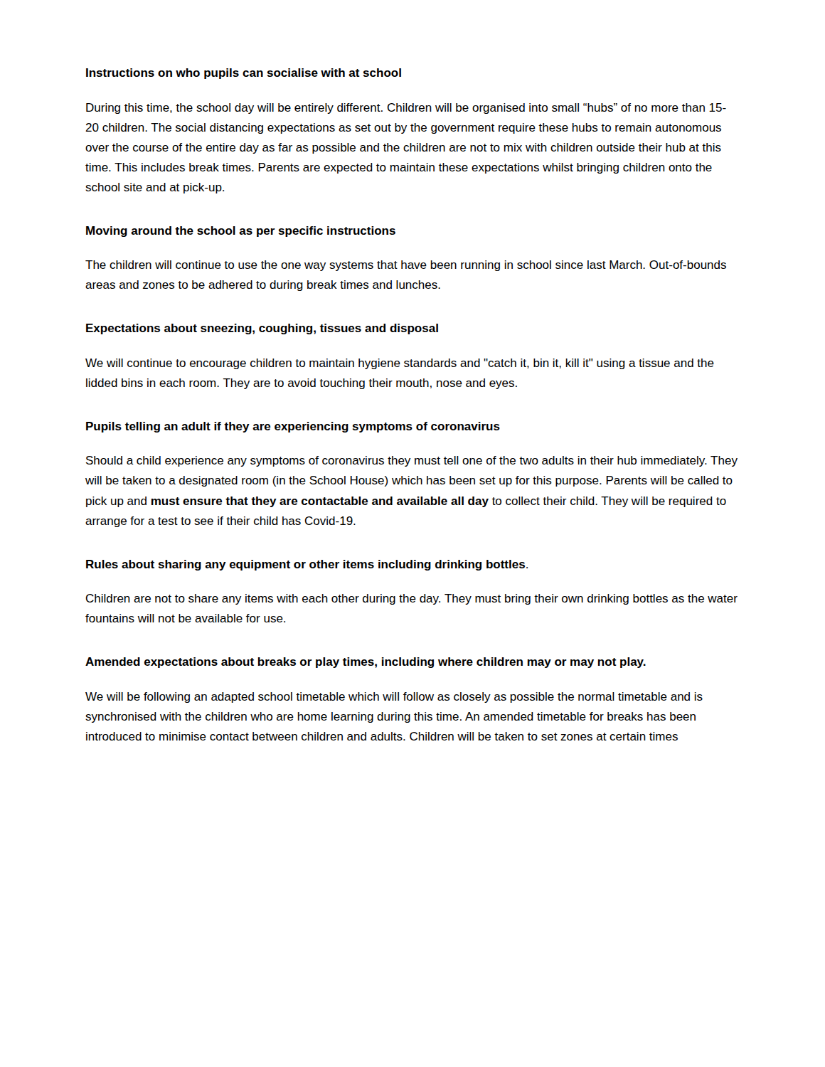Instructions on who pupils can socialise with at school
During this time, the school day will be entirely different. Children will be organised into small “hubs” of no more than 15-20 children. The social distancing expectations as set out by the government require these hubs to remain autonomous over the course of the entire day as far as possible and the children are not to mix with children outside their hub at this time. This includes break times. Parents are expected to maintain these expectations whilst bringing children onto the school site and at pick-up.
Moving around the school as per specific instructions
The children will continue to use the one way systems that have been running in school since last March. Out-of-bounds areas and zones to be adhered to during break times and lunches.
Expectations about sneezing, coughing, tissues and disposal
We will continue to encourage children to maintain hygiene standards and "catch it, bin it, kill it" using a tissue and the lidded bins in each room. They are to avoid touching their mouth, nose and eyes.
Pupils telling an adult if they are experiencing symptoms of coronavirus
Should a child experience any symptoms of coronavirus they must tell one of the two adults in their hub immediately. They will be taken to a designated room (in the School House) which has been set up for this purpose. Parents will be called to pick up and must ensure that they are contactable and available all day to collect their child. They will be required to arrange for a test to see if their child has Covid-19.
Rules about sharing any equipment or other items including drinking bottles.
Children are not to share any items with each other during the day. They must bring their own drinking bottles as the water fountains will not be available for use.
Amended expectations about breaks or play times, including where children may or may not play.
We will be following an adapted school timetable which will follow as closely as possible the normal timetable and is synchronised with the children who are home learning during this time. An amended timetable for breaks has been introduced to minimise contact between children and adults. Children will be taken to set zones at certain times